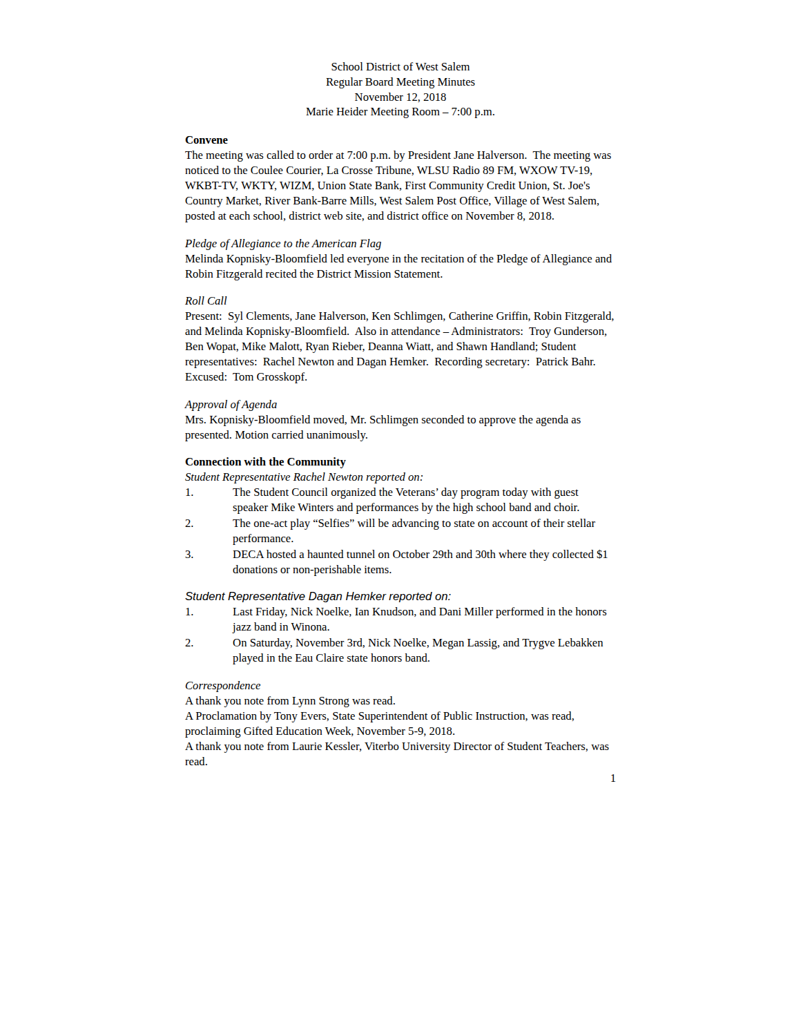School District of West Salem
Regular Board Meeting Minutes
November 12, 2018
Marie Heider Meeting Room – 7:00 p.m.
Convene
The meeting was called to order at 7:00 p.m. by President Jane Halverson. The meeting was noticed to the Coulee Courier, La Crosse Tribune, WLSU Radio 89 FM, WXOW TV-19, WKBT-TV, WKTY, WIZM, Union State Bank, First Community Credit Union, St. Joe's Country Market, River Bank-Barre Mills, West Salem Post Office, Village of West Salem, posted at each school, district web site, and district office on November 8, 2018.
Pledge of Allegiance to the American Flag
Melinda Kopnisky-Bloomfield led everyone in the recitation of the Pledge of Allegiance and Robin Fitzgerald recited the District Mission Statement.
Roll Call
Present: Syl Clements, Jane Halverson, Ken Schlimgen, Catherine Griffin, Robin Fitzgerald, and Melinda Kopnisky-Bloomfield. Also in attendance – Administrators: Troy Gunderson, Ben Wopat, Mike Malott, Ryan Rieber, Deanna Wiatt, and Shawn Handland; Student representatives: Rachel Newton and Dagan Hemker. Recording secretary: Patrick Bahr. Excused: Tom Grosskopf.
Approval of Agenda
Mrs. Kopnisky-Bloomfield moved, Mr. Schlimgen seconded to approve the agenda as presented. Motion carried unanimously.
Connection with the Community
Student Representative Rachel Newton reported on:
1. The Student Council organized the Veterans’ day program today with guest speaker Mike Winters and performances by the high school band and choir.
2. The one-act play “Selfies” will be advancing to state on account of their stellar performance.
3. DECA hosted a haunted tunnel on October 29th and 30th where they collected $1 donations or non-perishable items.
Student Representative Dagan Hemker reported on:
1. Last Friday, Nick Noelke, Ian Knudson, and Dani Miller performed in the honors jazz band in Winona.
2. On Saturday, November 3rd, Nick Noelke, Megan Lassig, and Trygve Lebakken played in the Eau Claire state honors band.
Correspondence
A thank you note from Lynn Strong was read.
A Proclamation by Tony Evers, State Superintendent of Public Instruction, was read, proclaiming Gifted Education Week, November 5-9, 2018.
A thank you note from Laurie Kessler, Viterbo University Director of Student Teachers, was read.
1